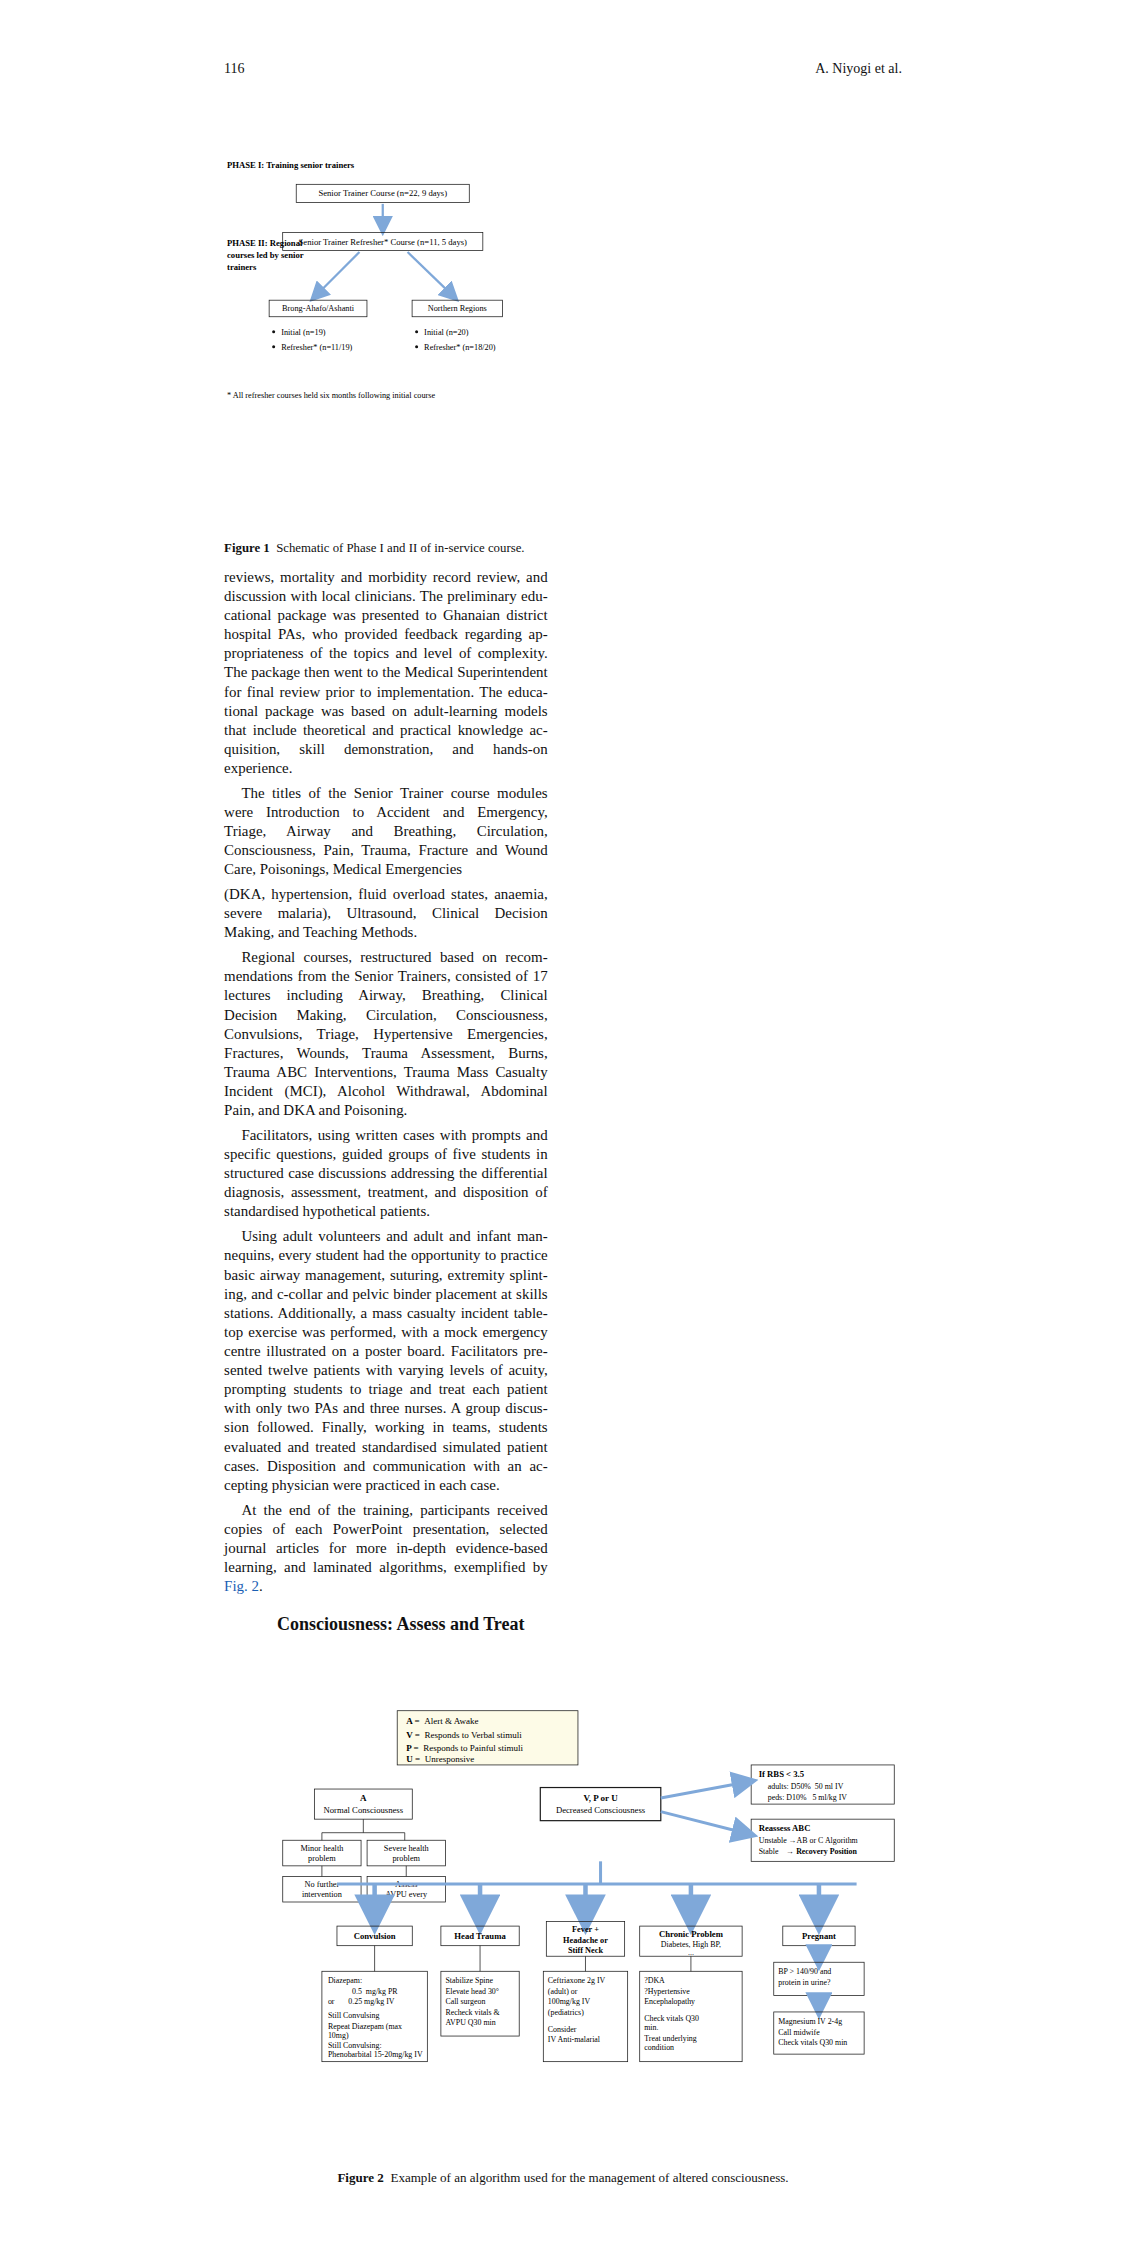116 A. Niyogi et al.
PHASE I: Training senior trainers Senior Trainer Course (n=22, 9 days) Senior Trainer Refresher* Course (n=11, 5 days) PHASE II: Regional courses led by senior trainers Brong-Ahafo/Ashanti Northern Regions Initial (n=19) Refresher* (n=11/19) Initial (n=20) Refresher* (n=18/20) * All refresher courses held six months following initial course
Figure 1 Schematic of Phase I and II of in-service course.
reviews, mortality and morbidity record review, and discussion with local clinicians. The preliminary educational package was presented to Ghanaian district hospital PAs, who provided feedback regarding appropriateness of the topics and level of complexity. The package then went to the Medical Superintendent for final review prior to implementation. The educational package was based on adult-learning models that include theoretical and practical knowledge acquisition, skill demonstration, and hands-on experience.
The titles of the Senior Trainer course modules were Introduction to Accident and Emergency, Triage, Airway and Breathing, Circulation, Consciousness, Pain, Trauma, Fracture and Wound Care, Poisonings, Medical Emergencies
(DKA, hypertension, fluid overload states, anaemia, severe malaria), Ultrasound, Clinical Decision Making, and Teaching Methods.
Regional courses, restructured based on recommendations from the Senior Trainers, consisted of 17 lectures including Airway, Breathing, Clinical Decision Making, Circulation, Consciousness, Convulsions, Triage, Hypertensive Emergencies, Fractures, Wounds, Trauma Assessment, Burns, Trauma ABC Interventions, Trauma Mass Casualty Incident (MCI), Alcohol Withdrawal, Abdominal Pain, and DKA and Poisoning.
Facilitators, using written cases with prompts and specific questions, guided groups of five students in structured case discussions addressing the differential diagnosis, assessment, treatment, and disposition of standardised hypothetical patients.
Using adult volunteers and adult and infant mannequins, every student had the opportunity to practice basic airway management, suturing, extremity splinting, and c-collar and pelvic binder placement at skills stations. Additionally, a mass casualty incident table-top exercise was performed, with a mock emergency centre illustrated on a poster board. Facilitators presented twelve patients with varying levels of acuity, prompting students to triage and treat each patient with only two PAs and three nurses. A group discussion followed. Finally, working in teams, students evaluated and treated standardised simulated patient cases. Disposition and communication with an accepting physician were practiced in each case.
At the end of the training, participants received copies of each PowerPoint presentation, selected journal articles for more in-depth evidence-based learning, and laminated algorithms, exemplified by Fig. 2.
Consciousness: Assess and Treat
A = Alert & Awake V = Responds to Verbal stimuli P = Responds to Painful stimuli U = Unresponsive A Normal Consciousness V, P or U Decreased Consciousness If RBS < 3.5 adults: D50% 50 ml IV peds: D10% 5 ml/kg IV Reassess ABC Unstable →AB or C Algorithm Stable → Recovery Position Minor health problem Severe health problem No further intervention Assess AVPU every Convulsion Head Trauma Fever + Headache or Stiff Neck Chronic Problem Diabetes, High BP, ... Pregnant Diazepam: 0.5 mg/kg PR or 0.25 mg/kg IV Still Convulsing Repeat Diazepam (max 10mg) Still Convulsing: Phenobarbital 15-20mg/kg IV Stabilize Spine Elevate head 30° Call surgeon Recheck vitals & AVPU Q30 min Ceftriaxone 2g IV (adult) or 100mg/kg IV (pediatrics) Consider IV Anti-malarial ?DKA ?Hypertensive Encephalopathy Check vitals Q30 min. Treat underlying condition BP > 140/90 and protein in urine? Magnesium IV 2-4g Call midwife Check vitals Q30 min
Figure 2 Example of an algorithm used for the management of altered consciousness.